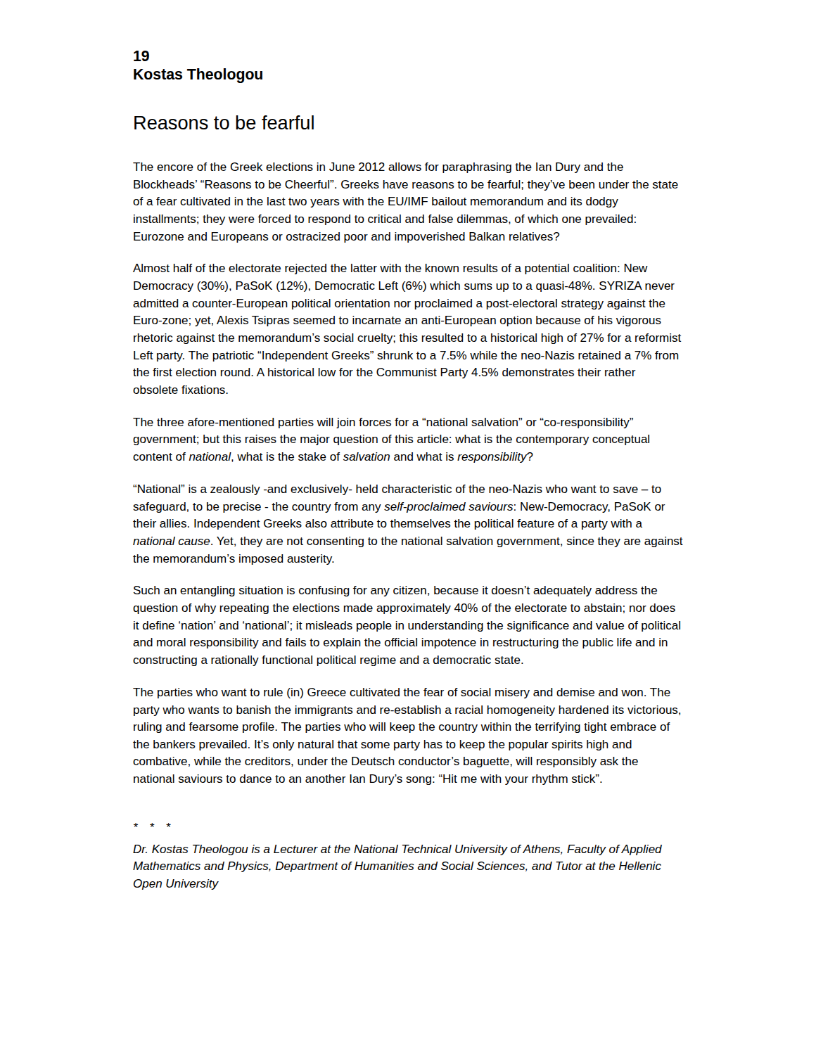19
Kostas Theologou
Reasons to be fearful
The encore of the Greek elections in June 2012 allows for paraphrasing the Ian Dury and the Blockheads’ “Reasons to be Cheerful”. Greeks have reasons to be fearful; they’ve been under the state of a fear cultivated in the last two years with the EU/IMF bailout memorandum and its dodgy installments; they were forced to respond to critical and false dilemmas, of which one prevailed: Eurozone and Europeans or ostracized poor and impoverished Balkan relatives?
Almost half of the electorate rejected the latter with the known results of a potential coalition: New Democracy (30%), PaSoK (12%), Democratic Left (6%) which sums up to a quasi-48%. SYRIZA never admitted a counter-European political orientation nor proclaimed a post-electoral strategy against the Euro-zone; yet, Alexis Tsipras seemed to incarnate an anti-European option because of his vigorous rhetoric against the memorandum’s social cruelty; this resulted to a historical high of 27% for a reformist Left party. The patriotic “Independent Greeks” shrunk to a 7.5% while the neo-Nazis retained a 7% from the first election round. A historical low for the Communist Party 4.5% demonstrates their rather obsolete fixations.
The three afore-mentioned parties will join forces for a “national salvation” or “co-responsibility” government; but this raises the major question of this article: what is the contemporary conceptual content of national, what is the stake of salvation and what is responsibility?
“National” is a zealously -and exclusively- held characteristic of the neo-Nazis who want to save – to safeguard, to be precise - the country from any self-proclaimed saviours: New-Democracy, PaSoK or their allies. Independent Greeks also attribute to themselves the political feature of a party with a national cause. Yet, they are not consenting to the national salvation government, since they are against the memorandum’s imposed austerity.
Such an entangling situation is confusing for any citizen, because it doesn’t adequately address the question of why repeating the elections made approximately 40% of the electorate to abstain; nor does it define ‘nation’ and ‘national’; it misleads people in understanding the significance and value of political and moral responsibility and fails to explain the official impotence in restructuring the public life and in constructing a rationally functional political regime and a democratic state.
The parties who want to rule (in) Greece cultivated the fear of social misery and demise and won. The party who wants to banish the immigrants and re-establish a racial homogeneity hardened its victorious, ruling and fearsome profile. The parties who will keep the country within the terrifying tight embrace of the bankers prevailed. It’s only natural that some party has to keep the popular spirits high and combative, while the creditors, under the Deutsch conductor’s baguette, will responsibly ask the national saviours to dance to an another Ian Dury’s song: “Hit me with your rhythm stick”.
* * *
Dr. Kostas Theologou is a Lecturer at the National Technical University of Athens, Faculty of Applied Mathematics and Physics, Department of Humanities and Social Sciences, and Tutor at the Hellenic Open University